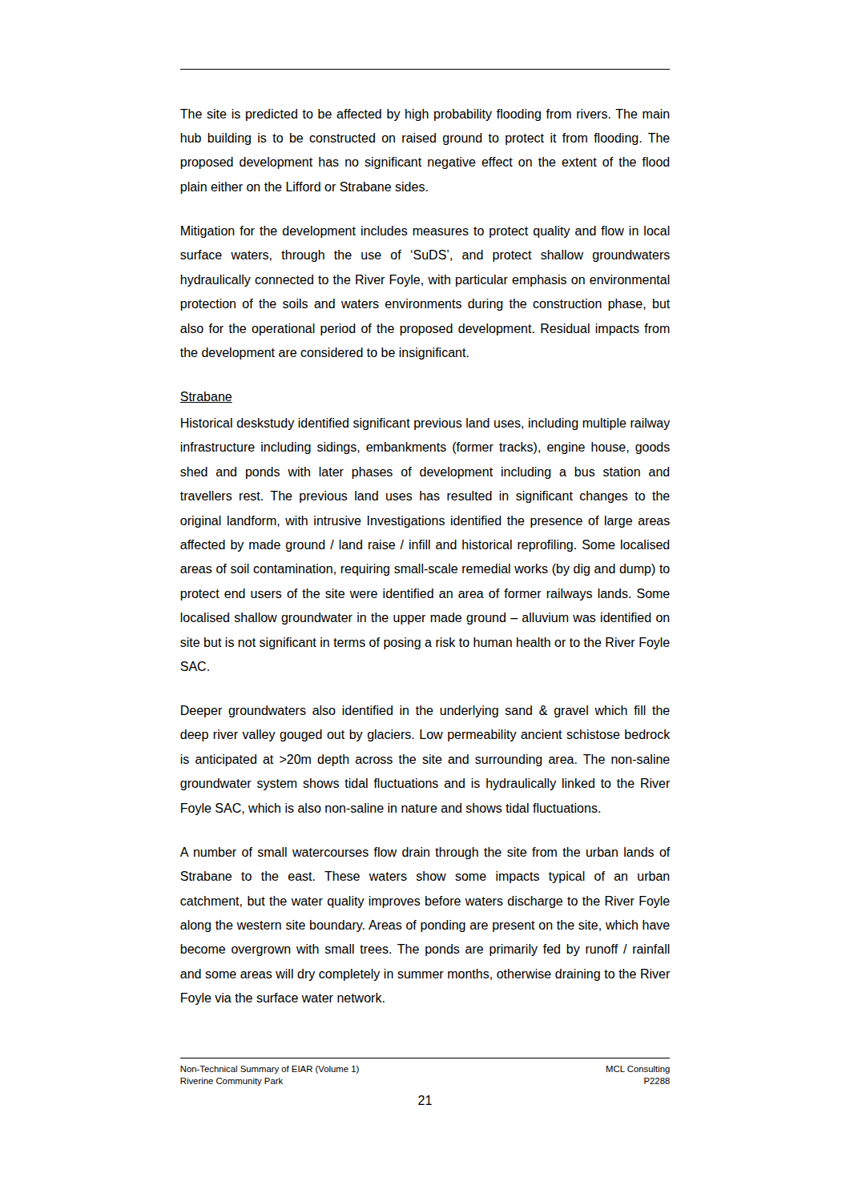The site is predicted to be affected by high probability flooding from rivers. The main hub building is to be constructed on raised ground to protect it from flooding. The proposed development has no significant negative effect on the extent of the flood plain either on the Lifford or Strabane sides.
Mitigation for the development includes measures to protect quality and flow in local surface waters, through the use of ‘SuDS’, and protect shallow groundwaters hydraulically connected to the River Foyle, with particular emphasis on environmental protection of the soils and waters environments during the construction phase, but also for the operational period of the proposed development. Residual impacts from the development are considered to be insignificant.
Strabane
Historical deskstudy identified significant previous land uses, including multiple railway infrastructure including sidings, embankments (former tracks), engine house, goods shed and ponds with later phases of development including a bus station and travellers rest. The previous land uses has resulted in significant changes to the original landform, with intrusive Investigations identified the presence of large areas affected by made ground / land raise / infill and historical reprofiling. Some localised areas of soil contamination, requiring small-scale remedial works (by dig and dump) to protect end users of the site were identified an area of former railways lands. Some localised shallow groundwater in the upper made ground – alluvium was identified on site but is not significant in terms of posing a risk to human health or to the River Foyle SAC.
Deeper groundwaters also identified in the underlying sand & gravel which fill the deep river valley gouged out by glaciers. Low permeability ancient schistose bedrock is anticipated at >20m depth across the site and surrounding area. The non-saline groundwater system shows tidal fluctuations and is hydraulically linked to the River Foyle SAC, which is also non-saline in nature and shows tidal fluctuations.
A number of small watercourses flow drain through the site from the urban lands of Strabane to the east. These waters show some impacts typical of an urban catchment, but the water quality improves before waters discharge to the River Foyle along the western site boundary. Areas of ponding are present on the site, which have become overgrown with small trees. The ponds are primarily fed by runoff / rainfall and some areas will dry completely in summer months, otherwise draining to the River Foyle via the surface water network.
| Non-Technical Summary of EIAR (Volume 1) | MCL Consulting |
| Riverine Community Park | P2288 |
21